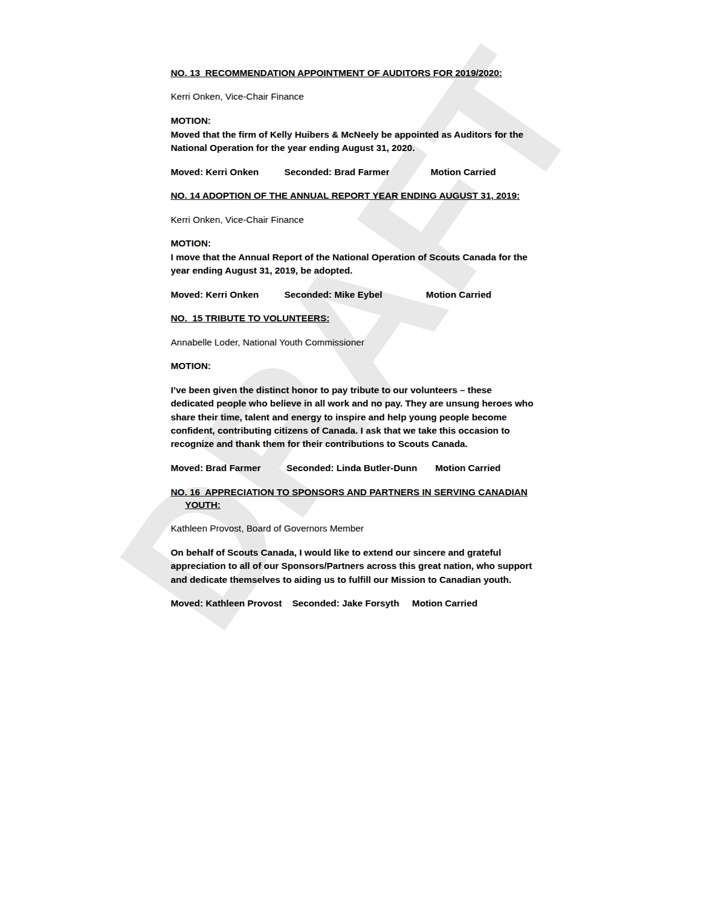DRAFT
NO. 13 RECOMMENDATION APPOINTMENT OF AUDITORS FOR 2019/2020:
Kerri Onken, Vice-Chair Finance
MOTION:
Moved that the firm of Kelly Huibers & McNeely be appointed as Auditors for the National Operation for the year ending August 31, 2020.
Moved: Kerri Onken Seconded: Brad Farmer Motion Carried
NO. 14 ADOPTION OF THE ANNUAL REPORT YEAR ENDING AUGUST 31, 2019:
Kerri Onken, Vice-Chair Finance
MOTION:
I move that the Annual Report of the National Operation of Scouts Canada for the year ending August 31, 2019, be adopted.
Moved: Kerri Onken Seconded: Mike Eybel Motion Carried
NO. 15 TRIBUTE TO VOLUNTEERS:
Annabelle Loder, National Youth Commissioner
MOTION:
I’ve been given the distinct honor to pay tribute to our volunteers – these dedicated people who believe in all work and no pay. They are unsung heroes who share their time, talent and energy to inspire and help young people become confident, contributing citizens of Canada. I ask that we take this occasion to recognize and thank them for their contributions to Scouts Canada.
Moved: Brad Farmer Seconded: Linda Butler-Dunn Motion Carried
NO. 16 APPRECIATION TO SPONSORS AND PARTNERS IN SERVING CANADIAN
YOUTH:
Kathleen Provost, Board of Governors Member
On behalf of Scouts Canada, I would like to extend our sincere and grateful appreciation to all of our Sponsors/Partners across this great nation, who support and dedicate themselves to aiding us to fulfill our Mission to Canadian youth.
Moved: Kathleen Provost Seconded: Jake Forsyth Motion Carried